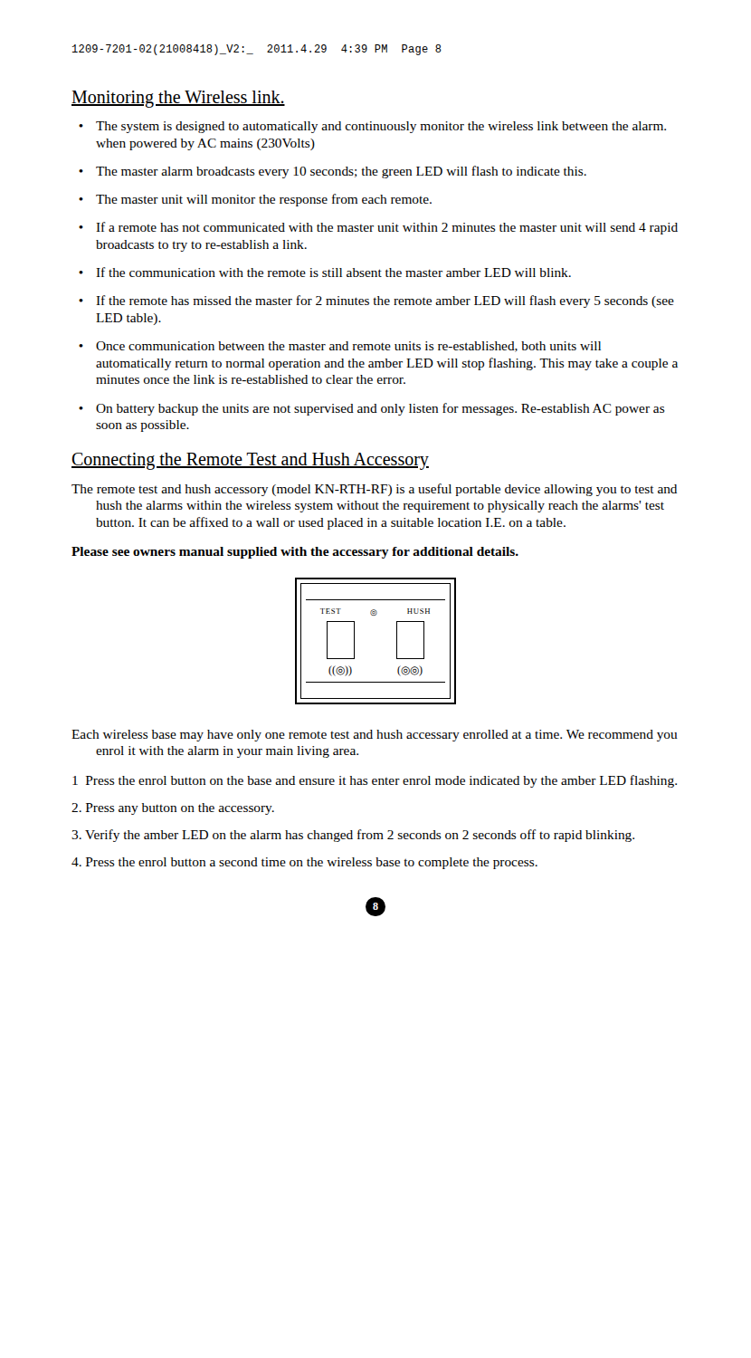1209-7201-02(21008418)_V2:_ 2011.4.29 4:39 PM Page 8
Monitoring the Wireless link.
The system is designed to automatically and continuously monitor the wireless link between the alarm. when powered by AC mains (230Volts)
The master alarm broadcasts every 10 seconds; the green LED will flash to indicate this.
The master unit will monitor the response from each remote.
If a remote has not communicated with the master unit within 2 minutes the master unit will send 4 rapid broadcasts to try to re-establish a link.
If the communication with the remote is still absent the master amber LED will blink.
If the remote has missed the master for 2 minutes the remote amber LED will flash every 5 seconds (see LED table).
Once communication between the master and remote units is re-established, both units will automatically return to normal operation and the amber LED will stop flashing. This may take a couple a minutes once the link is re-established to clear the error.
On battery backup the units are not supervised and only listen for messages. Re-establish AC power as soon as possible.
Connecting the Remote Test and Hush Accessory
The remote test and hush accessory (model KN-RTH-RF) is a useful portable device allowing you to test and hush the alarms within the wireless system without the requirement to physically reach the alarms' test button. It can be affixed to a wall or used placed in a suitable location I.E. on a table.
Please see owners manual supplied with the accessary for additional details.
TEST ◎ HUSH
((◎)) (◎◎)
Each wireless base may have only one remote test and hush accessary enrolled at a time. We recommend you enrol it with the alarm in your main living area.
1 Press the enrol button on the base and ensure it has enter enrol mode indicated by the amber LED flashing.
2. Press any button on the accessory.
3. Verify the amber LED on the alarm has changed from 2 seconds on 2 seconds off to rapid blinking.
4. Press the enrol button a second time on the wireless base to complete the process.
8